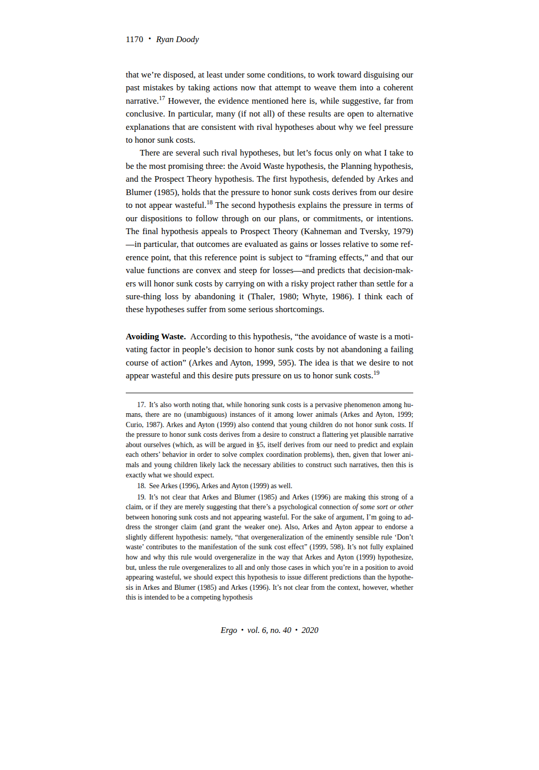1170•Ryan Doody
that we’re disposed, at least under some conditions, to work toward disguising our past mistakes by taking actions now that attempt to weave them into a coherent narrative.17 However, the evidence mentioned here is, while suggestive, far from conclusive. In particular, many (if not all) of these results are open to alternative explanations that are consistent with rival hypotheses about why we feel pressure to honor sunk costs.
There are several such rival hypotheses, but let’s focus only on what I take to be the most promising three: the Avoid Waste hypothesis, the Planning hypothesis, and the Prospect Theory hypothesis. The first hypothesis, defended by Arkes and Blumer (1985), holds that the pressure to honor sunk costs derives from our desire to not appear wasteful.18 The second hypothesis explains the pressure in terms of our dispositions to follow through on our plans, or commitments, or intentions. The final hypothesis appeals to Prospect Theory (Kahneman and Tversky, 1979)—in particular, that outcomes are evaluated as gains or losses relative to some reference point, that this reference point is subject to “framing effects,” and that our value functions are convex and steep for losses—and predicts that decision-makers will honor sunk costs by carrying on with a risky project rather than settle for a sure-thing loss by abandoning it (Thaler, 1980; Whyte, 1986). I think each of these hypotheses suffer from some serious shortcomings.
Avoiding Waste. According to this hypothesis, “the avoidance of waste is a motivating factor in people’s decision to honor sunk costs by not abandoning a failing course of action” (Arkes and Ayton, 1999, 595). The idea is that we desire to not appear wasteful and this desire puts pressure on us to honor sunk costs.19
It’s also worth noting that, while honoring sunk costs is a pervasive phenomenon among humans, there are no (unambiguous) instances of it among lower animals (Arkes and Ayton, 1999; Curio, 1987). Arkes and Ayton (1999) also contend that young children do not honor sunk costs. If the pressure to honor sunk costs derives from a desire to construct a flattering yet plausible narrative about ourselves (which, as will be argued in §5, itself derives from our need to predict and explain each others’ behavior in order to solve complex coordination problems), then, given that lower animals and young children likely lack the necessary abilities to construct such narratives, then this is exactly what we should expect.
See Arkes (1996), Arkes and Ayton (1999) as well.
It’s not clear that Arkes and Blumer (1985) and Arkes (1996) are making this strong of a claim, or if they are merely suggesting that there’s a psychological connection of some sort or other between honoring sunk costs and not appearing wasteful. For the sake of argument, I’m going to address the stronger claim (and grant the weaker one). Also, Arkes and Ayton appear to endorse a slightly different hypothesis: namely, “that overgeneralization of the eminently sensible rule ‘Don’t waste’ contributes to the manifestation of the sunk cost effect” (1999, 598). It’s not fully explained how and why this rule would overgeneralize in the way that Arkes and Ayton (1999) hypothesize, but, unless the rule overgeneralizes to all and only those cases in which you’re in a position to avoid appearing wasteful, we should expect this hypothesis to issue different predictions than the hypothesis in Arkes and Blumer (1985) and Arkes (1996). It’s not clear from the context, however, whether this is intended to be a competing hypothesis
Ergo•vol. 6, no. 40•2020